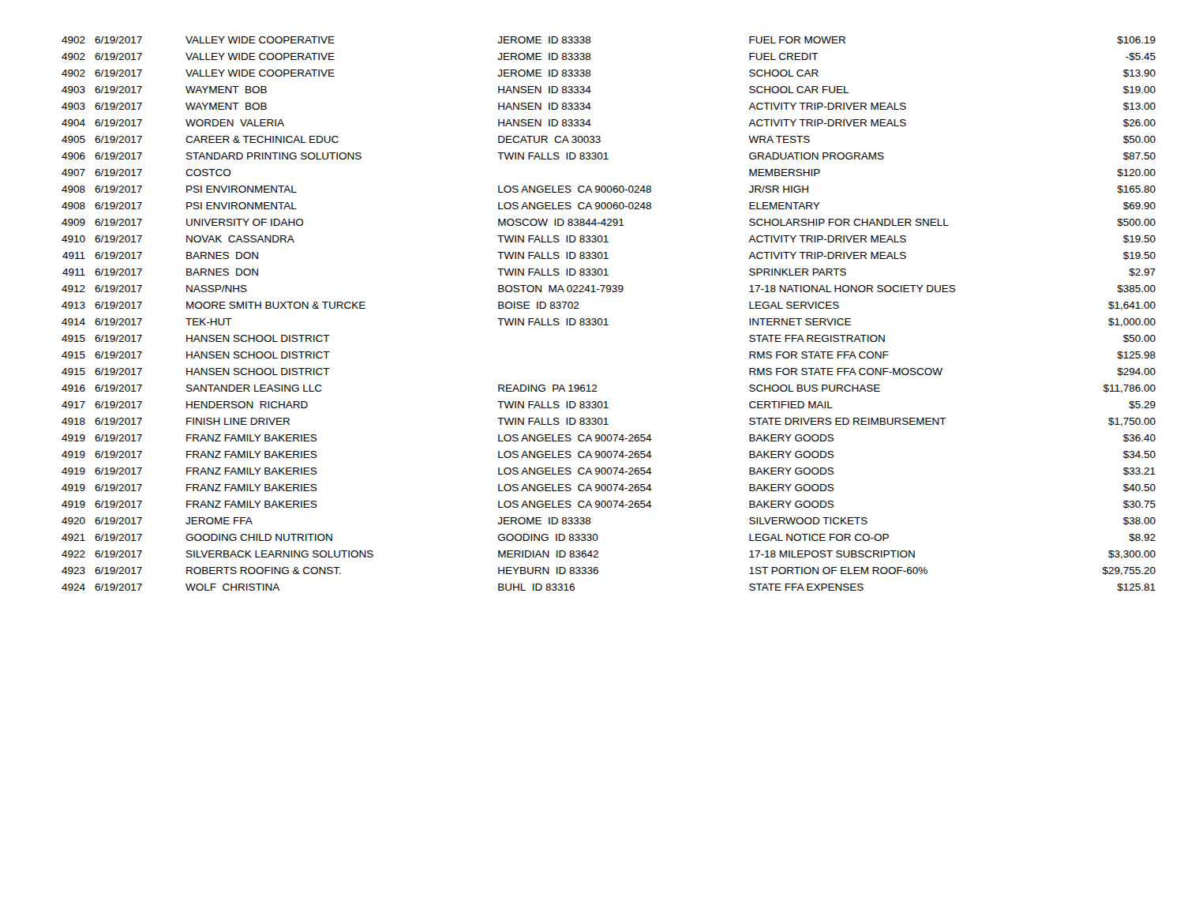| 4902 | 6/19/2017 | VALLEY WIDE COOPERATIVE | JEROME ID 83338 | FUEL FOR MOWER | $106.19 |
| 4902 | 6/19/2017 | VALLEY WIDE COOPERATIVE | JEROME ID 83338 | FUEL CREDIT | -$5.45 |
| 4902 | 6/19/2017 | VALLEY WIDE COOPERATIVE | JEROME ID 83338 | SCHOOL CAR | $13.90 |
| 4903 | 6/19/2017 | WAYMENT BOB | HANSEN ID 83334 | SCHOOL CAR FUEL | $19.00 |
| 4903 | 6/19/2017 | WAYMENT BOB | HANSEN ID 83334 | ACTIVITY TRIP-DRIVER MEALS | $13.00 |
| 4904 | 6/19/2017 | WORDEN VALERIA | HANSEN ID 83334 | ACTIVITY TRIP-DRIVER MEALS | $26.00 |
| 4905 | 6/19/2017 | CAREER & TECHINICAL EDUC | DECATUR CA 30033 | WRA TESTS | $50.00 |
| 4906 | 6/19/2017 | STANDARD PRINTING SOLUTIONS | TWIN FALLS ID 83301 | GRADUATION PROGRAMS | $87.50 |
| 4907 | 6/19/2017 | COSTCO | | MEMBERSHIP | $120.00 |
| 4908 | 6/19/2017 | PSI ENVIRONMENTAL | LOS ANGELES CA 90060-0248 | JR/SR HIGH | $165.80 |
| 4908 | 6/19/2017 | PSI ENVIRONMENTAL | LOS ANGELES CA 90060-0248 | ELEMENTARY | $69.90 |
| 4909 | 6/19/2017 | UNIVERSITY OF IDAHO | MOSCOW ID 83844-4291 | SCHOLARSHIP FOR CHANDLER SNELL | $500.00 |
| 4910 | 6/19/2017 | NOVAK CASSANDRA | TWIN FALLS ID 83301 | ACTIVITY TRIP-DRIVER MEALS | $19.50 |
| 4911 | 6/19/2017 | BARNES DON | TWIN FALLS ID 83301 | ACTIVITY TRIP-DRIVER MEALS | $19.50 |
| 4911 | 6/19/2017 | BARNES DON | TWIN FALLS ID 83301 | SPRINKLER PARTS | $2.97 |
| 4912 | 6/19/2017 | NASSP/NHS | BOSTON MA 02241-7939 | 17-18 NATIONAL HONOR SOCIETY DUES | $385.00 |
| 4913 | 6/19/2017 | MOORE SMITH BUXTON & TURCKE | BOISE ID 83702 | LEGAL SERVICES | $1,641.00 |
| 4914 | 6/19/2017 | TEK-HUT | TWIN FALLS ID 83301 | INTERNET SERVICE | $1,000.00 |
| 4915 | 6/19/2017 | HANSEN SCHOOL DISTRICT | | STATE FFA REGISTRATION | $50.00 |
| 4915 | 6/19/2017 | HANSEN SCHOOL DISTRICT | | RMS FOR STATE FFA CONF | $125.98 |
| 4915 | 6/19/2017 | HANSEN SCHOOL DISTRICT | | RMS FOR STATE FFA CONF-MOSCOW | $294.00 |
| 4916 | 6/19/2017 | SANTANDER LEASING LLC | READING PA 19612 | SCHOOL BUS PURCHASE | $11,786.00 |
| 4917 | 6/19/2017 | HENDERSON RICHARD | TWIN FALLS ID 83301 | CERTIFIED MAIL | $5.29 |
| 4918 | 6/19/2017 | FINISH LINE DRIVER | TWIN FALLS ID 83301 | STATE DRIVERS ED REIMBURSEMENT | $1,750.00 |
| 4919 | 6/19/2017 | FRANZ FAMILY BAKERIES | LOS ANGELES CA 90074-2654 | BAKERY GOODS | $36.40 |
| 4919 | 6/19/2017 | FRANZ FAMILY BAKERIES | LOS ANGELES CA 90074-2654 | BAKERY GOODS | $34.50 |
| 4919 | 6/19/2017 | FRANZ FAMILY BAKERIES | LOS ANGELES CA 90074-2654 | BAKERY GOODS | $33.21 |
| 4919 | 6/19/2017 | FRANZ FAMILY BAKERIES | LOS ANGELES CA 90074-2654 | BAKERY GOODS | $40.50 |
| 4919 | 6/19/2017 | FRANZ FAMILY BAKERIES | LOS ANGELES CA 90074-2654 | BAKERY GOODS | $30.75 |
| 4920 | 6/19/2017 | JEROME FFA | JEROME ID 83338 | SILVERWOOD TICKETS | $38.00 |
| 4921 | 6/19/2017 | GOODING CHILD NUTRITION | GOODING ID 83330 | LEGAL NOTICE FOR CO-OP | $8.92 |
| 4922 | 6/19/2017 | SILVERBACK LEARNING SOLUTIONS | MERIDIAN ID 83642 | 17-18 MILEPOST SUBSCRIPTION | $3,300.00 |
| 4923 | 6/19/2017 | ROBERTS ROOFING & CONST. | HEYBURN ID 83336 | 1ST PORTION OF ELEM ROOF-60% | $29,755.20 |
| 4924 | 6/19/2017 | WOLF CHRISTINA | BUHL ID 83316 | STATE FFA EXPENSES | $125.81 |